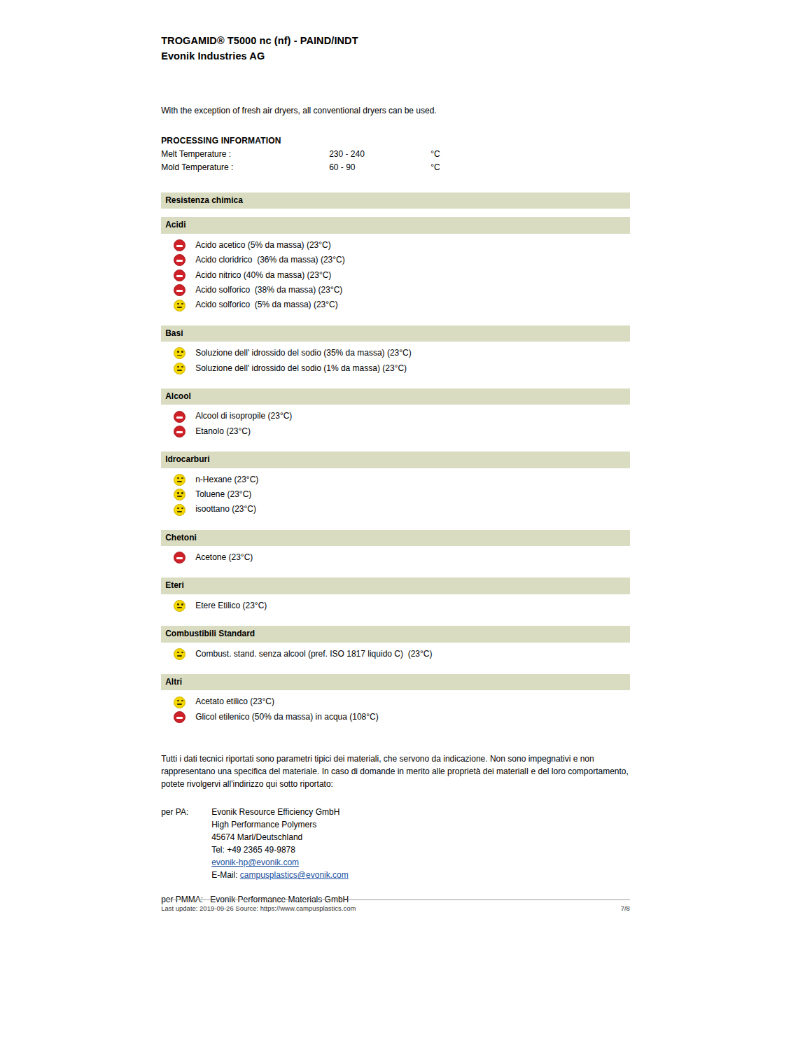TROGAMID® T5000 nc (nf) - PAIND/INDTEvonik Industries AG
With the exception of fresh air dryers, all conventional dryers can be used.
PROCESSING INFORMATION
| Melt Temperature : | 230 - 240 | °C |
| Mold Temperature : | 60 - 90 | °C |
Resistenza chimica
Acidi
Acido acetico (5% da massa) (23°C)
Acido cloridrico (36% da massa) (23°C)
Acido nitrico (40% da massa) (23°C)
Acido solforico (38% da massa) (23°C)
Acido solforico (5% da massa) (23°C)
Basi
Soluzione dell' idrossido del sodio (35% da massa) (23°C)
Soluzione dell' idrossido del sodio (1% da massa) (23°C)
Alcool
Alcool di isopropile (23°C)
Etanolo (23°C)
Idrocarburi
n-Hexane (23°C)
Toluene (23°C)
isoottano (23°C)
Chetoni
Acetone (23°C)
Eteri
Etere Etilico (23°C)
Combustibili Standard
Combust. stand. senza alcool (pref. ISO 1817 liquido C) (23°C)
Altri
Acetato etilico (23°C)
Glicol etilenico (50% da massa) in acqua (108°C)
Tutti i dati tecnici riportati sono parametri tipici dei materiali, che servono da indicazione. Non sono impegnativi e non rappresentano una specifica del materiale. In caso di domande in merito alle proprietà dei materialI e del loro comportamento, potete rivolgervi all'indirizzo qui sotto riportato:
per PA:
Evonik Resource Efficiency GmbH
High Performance Polymers
45674 Marl/Deutschland
Tel: +49 2365 49-9878
evonik-hp@evonik.com
E-Mail: campusplastics@evonik.com
per PMMA: Evonik Performance Materials GmbH
Last update: 2019-09-26 Source: https://www.campusplastics.com
7/8